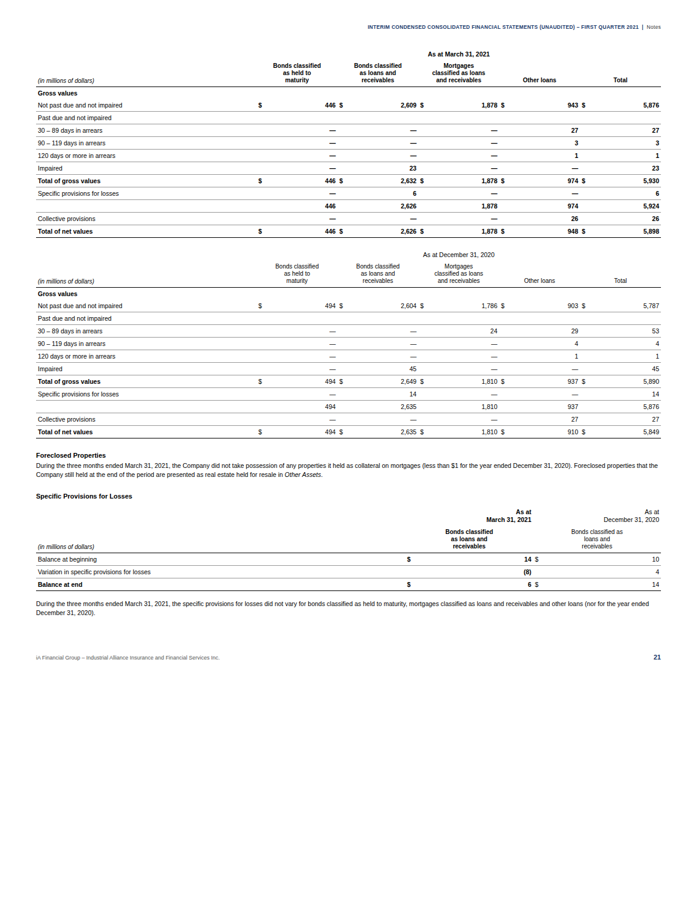INTERIM CONDENSED CONSOLIDATED FINANCIAL STATEMENTS (UNAUDITED) – FIRST QUARTER 2021 | Notes
| | As at March 31, 2021 |
| (in millions of dollars) | Bonds classified as held to maturity | Bonds classified as loans and receivables | Mortgages classified as loans and receivables | Other loans | Total |
| Gross values | |
| Not past due and not impaired | $ | 446 | $ | 2,609 | $ | 1,878 | $ | 943 | $ | 5,876 |
| Past due and not impaired | |
| 30 – 89 days in arrears | | — | | — | | — | | 27 | | 27 |
| 90 – 119 days in arrears | | — | | — | | — | | 3 | | 3 |
| 120 days or more in arrears | | — | | — | | — | | 1 | | 1 |
| Impaired | | — | | 23 | | — | | — | | 23 |
| Total of gross values | $ | 446 | $ | 2,632 | $ | 1,878 | $ | 974 | $ | 5,930 |
| Specific provisions for losses | | — | | 6 | | — | | — | | 6 |
| | | 446 | | 2,626 | | 1,878 | | 974 | | 5,924 |
| Collective provisions | | — | | — | | — | | 26 | | 26 |
| Total of net values | $ | 446 | $ | 2,626 | $ | 1,878 | $ | 948 | $ | 5,898 |
| | As at December 31, 2020 |
| (in millions of dollars) | Bonds classified as held to maturity | Bonds classified as loans and receivables | Mortgages classified as loans and receivables | Other loans | Total |
| Gross values | |
| Not past due and not impaired | $ | 494 | $ | 2,604 | $ | 1,786 | $ | 903 | $ | 5,787 |
| Past due and not impaired | |
| 30 – 89 days in arrears | | — | | — | | 24 | | 29 | | 53 |
| 90 – 119 days in arrears | | — | | — | | — | | 4 | | 4 |
| 120 days or more in arrears | | — | | — | | — | | 1 | | 1 |
| Impaired | | — | | 45 | | — | | — | | 45 |
| Total of gross values | $ | 494 | $ | 2,649 | $ | 1,810 | $ | 937 | $ | 5,890 |
| Specific provisions for losses | | — | | 14 | | — | | — | | 14 |
| | | 494 | | 2,635 | | 1,810 | | 937 | | 5,876 |
| Collective provisions | | — | | — | | — | | 27 | | 27 |
| Total of net values | $ | 494 | $ | 2,635 | $ | 1,810 | $ | 910 | $ | 5,849 |
Foreclosed Properties
During the three months ended March 31, 2021, the Company did not take possession of any properties it held as collateral on mortgages (less than $1 for the year ended December 31, 2020). Foreclosed properties that the Company still held at the end of the period are presented as real estate held for resale in Other Assets.
Specific Provisions for Losses
| | As at March 31, 2021 | As at December 31, 2020 |
| (in millions of dollars) | Bonds classified as loans and receivables | Bonds classified as loans and receivables |
| Balance at beginning | $ | 14 | $ | 10 |
| Variation in specific provisions for losses | | (8) | | 4 |
| Balance at end | $ | 6 | $ | 14 |
During the three months ended March 31, 2021, the specific provisions for losses did not vary for bonds classified as held to maturity, mortgages classified as loans and receivables and other loans (nor for the year ended December 31, 2020).
iA Financial Group – Industrial Alliance Insurance and Financial Services Inc.
21